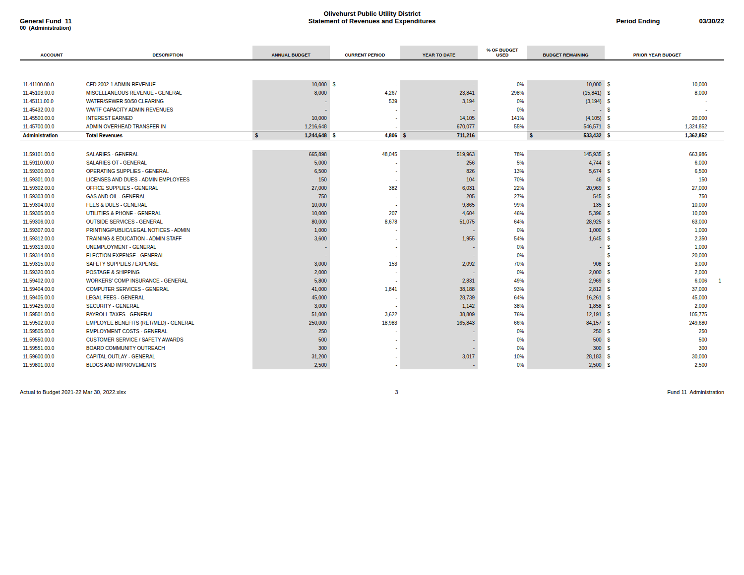| | Olivehurst Public Utility District | |
| General Fund 11 | Statement of Revenues and Expenditures | / Period Ending / 03/30/22 / |
| 00 (Administration) | |
| ACCOUNT | DESCRIPTION | ANNUAL BUDGET | CURRENT PERIOD | YEAR TO DATE | % OF BUDGET USED | BUDGET REMAINING | PRIOR YEAR BUDGET | |
| --- | --- | --- | --- | --- | --- | --- | --- | --- |
| 11.41100.00.0 | CFD 2002-1 ADMIN REVENUE | 10,000 | $ - | - | 0% | 10,000 | $ 10,000 | |
| 11.45103.00.0 | MISCELLANEOUS REVENUE - GENERAL | 8,000 | 4,267 | 23,841 | 298% | (15,841) | $ 8,000 | |
| 11.45111.00.0 | WATER/SEWER 50/50 CLEARING | - | 539 | 3,194 | 0% | (3,194) | $ - | |
| 11.45432.00.0 | WWTF CAPACITY ADMIN REVENUES | - | - | - | 0% | - | $ - | |
| 11.45500.00.0 | INTEREST EARNED | 10,000 | - | 14,105 | 141% | (4,105) | $ 20,000 | |
| 11.45700.00.0 | ADMIN OVERHEAD TRANSFER IN | 1,216,648 | - | 670,077 | 55% | 546,571 | $ 1,324,852 | |
| Administration | Total Revenues | $ 1,244,648 | $ 4,806 | $ 711,216 | | $ 533,432 | $ 1,362,852 | |
| 11.59101.00.0 | SALARIES - GENERAL | 665,898 | 48,045 | 519,963 | 78% | 145,935 | $ 663,986 | |
| 11.59110.00.0 | SALARIES OT - GENERAL | 5,000 | - | 256 | 5% | 4,744 | $ 6,000 | |
| 11.59300.00.0 | OPERATING SUPPLIES - GENERAL | 6,500 | - | 826 | 13% | 5,674 | $ 6,500 | |
| 11.59301.00.0 | LICENSES AND DUES - ADMIN EMPLOYEES | 150 | - | 104 | 70% | 46 | $ 150 | |
| 11.59302.00.0 | OFFICE SUPPLIES - GENERAL | 27,000 | 382 | 6,031 | 22% | 20,969 | $ 27,000 | |
| 11.59303.00.0 | GAS AND OIL - GENERAL | 750 | - | 205 | 27% | 545 | $ 750 | |
| 11.59304.00.0 | FEES & DUES - GENERAL | 10,000 | - | 9,865 | 99% | 135 | $ 10,000 | |
| 11.59305.00.0 | UTILITIES & PHONE - GENERAL | 10,000 | 207 | 4,604 | 46% | 5,396 | $ 10,000 | |
| 11.59306.00.0 | OUTSIDE SERVICES - GENERAL | 80,000 | 8,678 | 51,075 | 64% | 28,925 | $ 63,000 | |
| 11.59307.00.0 | PRINTING/PUBLIC/LEGAL NOTICES - ADMIN | 1,000 | - | - | 0% | 1,000 | $ 1,000 | |
| 11.59312.00.0 | TRAINING & EDUCATION - ADMIN STAFF | 3,600 | - | 1,955 | 54% | 1,645 | $ 2,350 | |
| 11.59313.00.0 | UNEMPLOYMENT - GENERAL | - | - | - | 0% | - | $ 1,000 | |
| 11.59314.00.0 | ELECTION EXPENSE - GENERAL | - | - | - | 0% | - | $ 20,000 | |
| 11.59315.00.0 | SAFETY SUPPLIES / EXPENSE | 3,000 | 153 | 2,092 | 70% | 908 | $ 3,000 | |
| 11.59320.00.0 | POSTAGE & SHIPPING | 2,000 | - | - | 0% | 2,000 | $ 2,000 | |
| 11.59402.00.0 | WORKERS' COMP INSURANCE - GENERAL | 5,800 | - | 2,831 | 49% | 2,969 | $ 6,006 | 1 |
| 11.59404.00.0 | COMPUTER SERVICES - GENERAL | 41,000 | 1,841 | 38,188 | 93% | 2,812 | $ 37,000 | |
| 11.59405.00.0 | LEGAL FEES - GENERAL | 45,000 | - | 28,739 | 64% | 16,261 | $ 45,000 | |
| 11.59425.00.0 | SECURITY - GENERAL | 3,000 | - | 1,142 | 38% | 1,858 | $ 2,000 | |
| 11.59501.00.0 | PAYROLL TAXES - GENERAL | 51,000 | 3,622 | 38,809 | 76% | 12,191 | $ 105,775 | |
| 11.59502.00.0 | EMPLOYEE BENEFITS (RET/MED) - GENERAL | 250,000 | 18,983 | 165,843 | 66% | 84,157 | $ 249,680 | |
| 11.59505.00.0 | EMPLOYMENT COSTS - GENERAL | 250 | - | - | 0% | 250 | $ 250 | |
| 11.59550.00.0 | CUSTOMER SERVICE / SAFETY AWARDS | 500 | - | - | 0% | 500 | $ 500 | |
| 11.59551.00.0 | BOARD COMMUNITY OUTREACH | 300 | - | - | 0% | 300 | $ 300 | |
| 11.59600.00.0 | CAPITAL OUTLAY - GENERAL | 31,200 | - | 3,017 | 10% | 28,183 | $ 30,000 | |
| 11.59801.00.0 | BLDGS AND IMPROVEMENTS | 2,500 | - | - | 0% | 2,500 | $ 2,500 | |
Actual to Budget 2021-22 Mar 30, 2022.xlsx
3
Fund 11 Administration